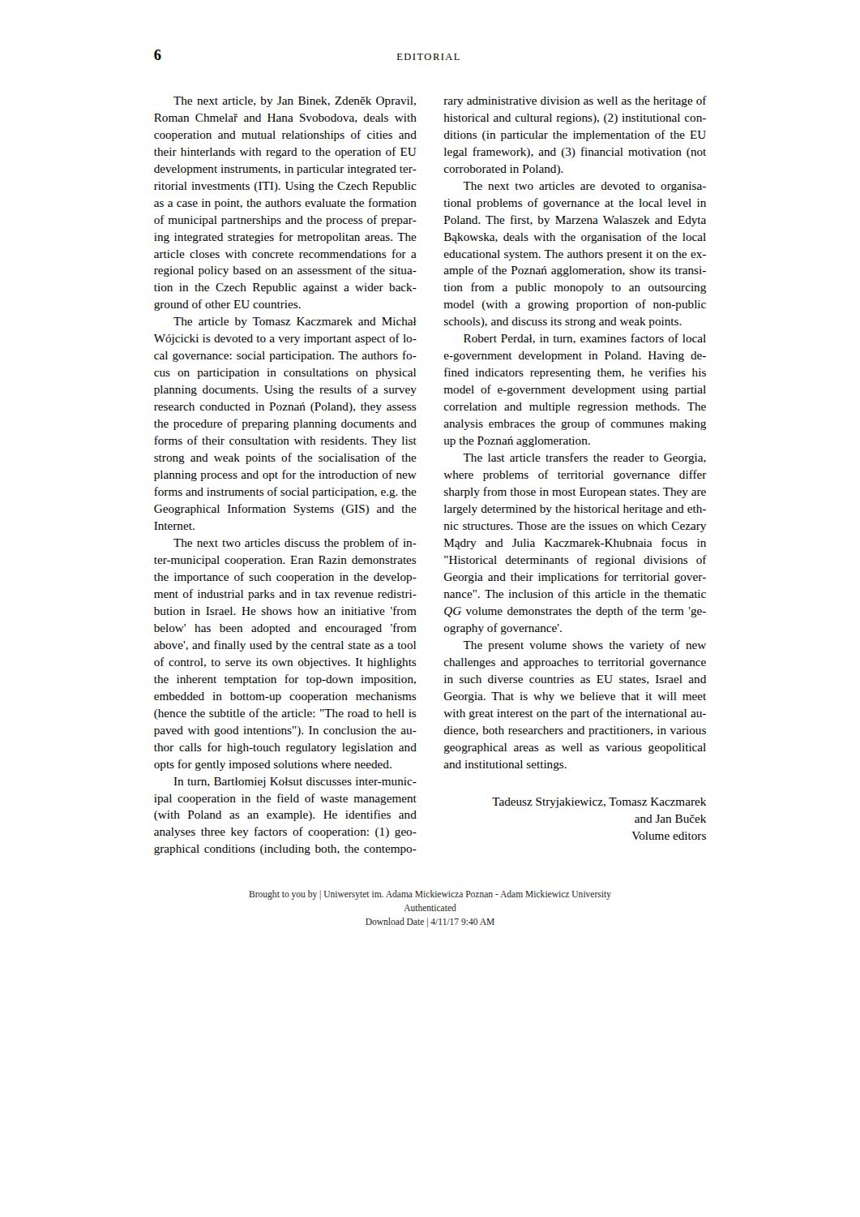6 Editorial
The next article, by Jan Binek, Zdeněk Opravil, Roman Chmelař and Hana Svobodova, deals with cooperation and mutual relationships of cities and their hinterlands with regard to the operation of EU development instruments, in particular integrated territorial investments (ITI). Using the Czech Republic as a case in point, the authors evaluate the formation of municipal partnerships and the process of preparing integrated strategies for metropolitan areas. The article closes with concrete recommendations for a regional policy based on an assessment of the situation in the Czech Republic against a wider background of other EU countries.
The article by Tomasz Kaczmarek and Michał Wójcicki is devoted to a very important aspect of local governance: social participation. The authors focus on participation in consultations on physical planning documents. Using the results of a survey research conducted in Poznań (Poland), they assess the procedure of preparing planning documents and forms of their consultation with residents. They list strong and weak points of the socialisation of the planning process and opt for the introduction of new forms and instruments of social participation, e.g. the Geographical Information Systems (GIS) and the Internet.
The next two articles discuss the problem of inter-municipal cooperation. Eran Razin demonstrates the importance of such cooperation in the development of industrial parks and in tax revenue redistribution in Israel. He shows how an initiative 'from below' has been adopted and encouraged 'from above', and finally used by the central state as a tool of control, to serve its own objectives. It highlights the inherent temptation for top-down imposition, embedded in bottom-up cooperation mechanisms (hence the subtitle of the article: "The road to hell is paved with good intentions"). In conclusion the author calls for high-touch regulatory legislation and opts for gently imposed solutions where needed.
In turn, Bartłomiej Kołsut discusses inter-municipal cooperation in the field of waste management (with Poland as an example). He identifies and analyses three key factors of cooperation: (1) geographical conditions (including both, the contemporary administrative division as well as the heritage of historical and cultural regions), (2) institutional conditions (in particular the implementation of the EU legal framework), and (3) financial motivation (not corroborated in Poland).
The next two articles are devoted to organisational problems of governance at the local level in Poland. The first, by Marzena Walaszek and Edyta Bąkowska, deals with the organisation of the local educational system. The authors present it on the example of the Poznań agglomeration, show its transition from a public monopoly to an outsourcing model (with a growing proportion of non-public schools), and discuss its strong and weak points.
Robert Perdał, in turn, examines factors of local e-government development in Poland. Having defined indicators representing them, he verifies his model of e-government development using partial correlation and multiple regression methods. The analysis embraces the group of communes making up the Poznań agglomeration.
The last article transfers the reader to Georgia, where problems of territorial governance differ sharply from those in most European states. They are largely determined by the historical heritage and ethnic structures. Those are the issues on which Cezary Mądry and Julia Kaczmarek-Khubnaia focus in "Historical determinants of regional divisions of Georgia and their implications for territorial governance". The inclusion of this article in the thematic QG volume demonstrates the depth of the term 'geography of governance'.
The present volume shows the variety of new challenges and approaches to territorial governance in such diverse countries as EU states, Israel and Georgia. That is why we believe that it will meet with great interest on the part of the international audience, both researchers and practitioners, in various geographical areas as well as various geopolitical and institutional settings.
Tadeusz Stryjakiewicz, Tomasz Kaczmarek
and Jan Buček
Volume editors
Brought to you by | Uniwersytet im. Adama Mickiewicza Poznan - Adam Mickiewicz University
Authenticated
Download Date | 4/11/17 9:40 AM